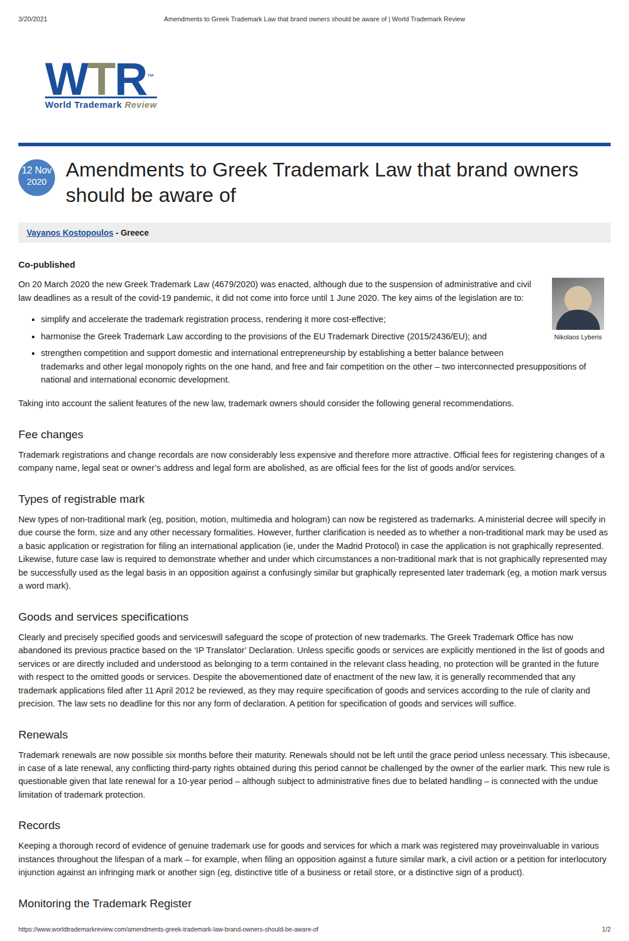3/20/2021
Amendments to Greek Trademark Law that brand owners should be aware of | World Trademark Review
WTR™
World Trademark Review
12 Nov
2020
Amendments to Greek Trademark Law that brand owners should be aware of
Vayanos Kostopoulos - Greece
Co-published
Nikolaos Lyberis
On 20 March 2020 the new Greek Trademark Law (4679/2020) was enacted, although due to the suspension of administrative and civil law deadlines as a result of the covid-19 pandemic, it did not come into force until 1 June 2020. The key aims of the legislation are to:
simplify and accelerate the trademark registration process, rendering it more cost-effective;
harmonise the Greek Trademark Law according to the provisions of the EU Trademark Directive (2015/2436/EU); and
strengthen competition and support domestic and international entrepreneurship by establishing a better balance between trademarks and other legal monopoly rights on the one hand, and free and fair competition on the other – two interconnected presuppositions of national and international economic development.
Taking into account the salient features of the new law, trademark owners should consider the following general recommendations.
Fee changes
Trademark registrations and change recordals are now considerably less expensive and therefore more attractive. Official fees for registering changes of a company name, legal seat or owner’s address and legal form are abolished, as are official fees for the list of goods and/or services.
Types of registrable mark
New types of non-traditional mark (eg, position, motion, multimedia and hologram) can now be registered as trademarks. A ministerial decree will specify in due course the form, size and any other necessary formalities. However, further clarification is needed as to whether a non-traditional mark may be used as a basic application or registration for filing an international application (ie, under the Madrid Protocol) in case the application is not graphically represented. Likewise, future case law is required to demonstrate whether and under which circumstances a non-traditional mark that is not graphically represented may be successfully used as the legal basis in an opposition against a confusingly similar but graphically represented later trademark (eg, a motion mark versus a word mark).
Goods and services specifications
Clearly and precisely specified goods and serviceswill safeguard the scope of protection of new trademarks. The Greek Trademark Office has now abandoned its previous practice based on the ‘IP Translator’ Declaration. Unless specific goods or services are explicitly mentioned in the list of goods and services or are directly included and understood as belonging to a term contained in the relevant class heading, no protection will be granted in the future with respect to the omitted goods or services. Despite the abovementioned date of enactment of the new law, it is generally recommended that any trademark applications filed after 11 April 2012 be reviewed, as they may require specification of goods and services according to the rule of clarity and precision. The law sets no deadline for this nor any form of declaration. A petition for specification of goods and services will suffice.
Renewals
Trademark renewals are now possible six months before their maturity. Renewals should not be left until the grace period unless necessary. This isbecause, in case of a late renewal, any conflicting third-party rights obtained during this period cannot be challenged by the owner of the earlier mark. This new rule is questionable given that late renewal for a 10-year period – although subject to administrative fines due to belated handling – is connected with the undue limitation of trademark protection.
Records
Keeping a thorough record of evidence of genuine trademark use for goods and services for which a mark was registered may proveinvaluable in various instances throughout the lifespan of a mark – for example, when filing an opposition against a future similar mark, a civil action or a petition for interlocutory injunction against an infringing mark or another sign (eg, distinctive title of a business or retail store, or a distinctive sign of a product).
Monitoring the Trademark Register
https://www.worldtrademarkreview.com/amendments-greek-trademark-law-brand-owners-should-be-aware-of
1/2